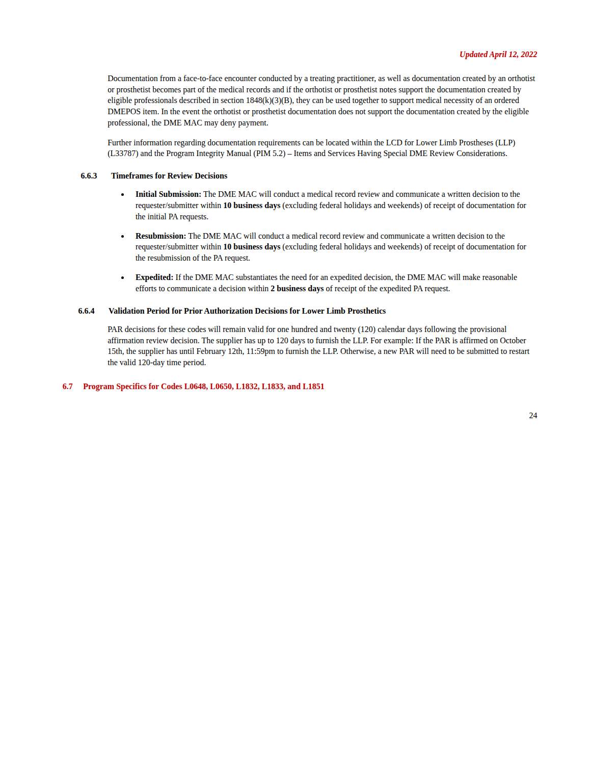Updated April 12, 2022
Documentation from a face-to-face encounter conducted by a treating practitioner, as well as documentation created by an orthotist or prosthetist becomes part of the medical records and if the orthotist or prosthetist notes support the documentation created by eligible professionals described in section 1848(k)(3)(B), they can be used together to support medical necessity of an ordered DMEPOS item. In the event the orthotist or prosthetist documentation does not support the documentation created by the eligible professional, the DME MAC may deny payment.
Further information regarding documentation requirements can be located within the LCD for Lower Limb Prostheses (LLP) (L33787) and the Program Integrity Manual (PIM 5.2) – Items and Services Having Special DME Review Considerations.
6.6.3 Timeframes for Review Decisions
Initial Submission: The DME MAC will conduct a medical record review and communicate a written decision to the requester/submitter within 10 business days (excluding federal holidays and weekends) of receipt of documentation for the initial PA requests.
Resubmission: The DME MAC will conduct a medical record review and communicate a written decision to the requester/submitter within 10 business days (excluding federal holidays and weekends) of receipt of documentation for the resubmission of the PA request.
Expedited: If the DME MAC substantiates the need for an expedited decision, the DME MAC will make reasonable efforts to communicate a decision within 2 business days of receipt of the expedited PA request.
6.6.4 Validation Period for Prior Authorization Decisions for Lower Limb Prosthetics
PAR decisions for these codes will remain valid for one hundred and twenty (120) calendar days following the provisional affirmation review decision. The supplier has up to 120 days to furnish the LLP. For example: If the PAR is affirmed on October 15th, the supplier has until February 12th, 11:59pm to furnish the LLP. Otherwise, a new PAR will need to be submitted to restart the valid 120-day time period.
6.7 Program Specifics for Codes L0648, L0650, L1832, L1833, and L1851
24